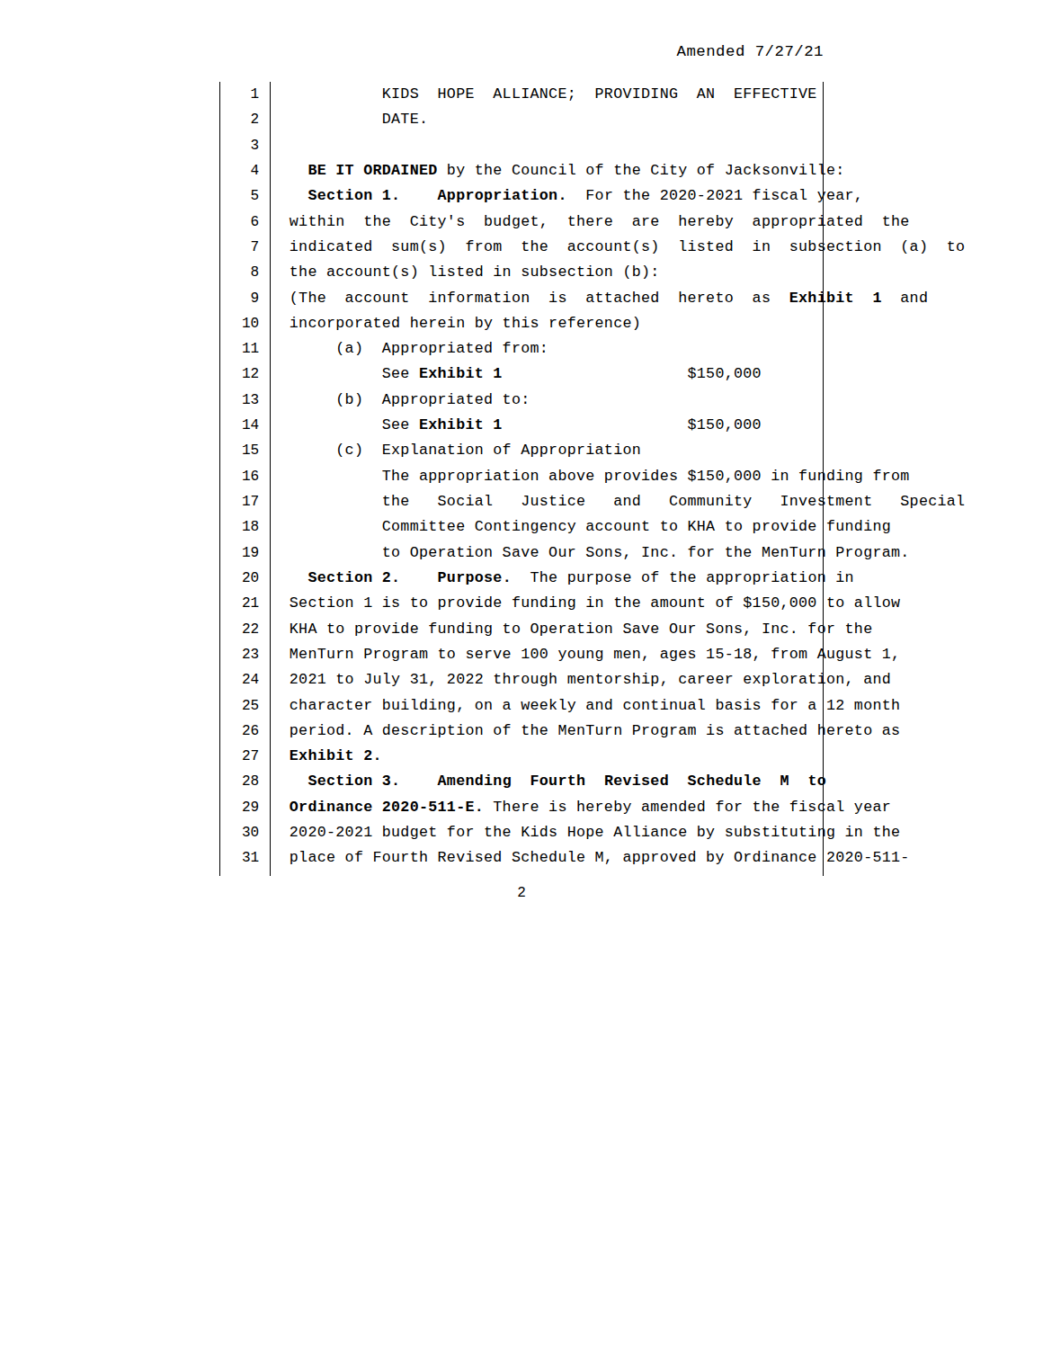Amended 7/27/21
1
2
3
4
5
6
7
8
9
10
11
12
13
14
15
16
17
18
19
20
21
22
23
24
25
26
27
28
29
30
31
KIDS HOPE ALLIANCE; PROVIDING AN EFFECTIVE
DATE.
BE IT ORDAINED by the Council of the City of Jacksonville:
Section 1. Appropriation. For the 2020-2021 fiscal year,
within the City's budget, there are hereby appropriated the
indicated sum(s) from the account(s) listed in subsection (a) to
the account(s) listed in subsection (b):
(The account information is attached hereto as Exhibit 1 and
incorporated herein by this reference)
(a) Appropriated from:
See Exhibit 1 $150,000
(b) Appropriated to:
See Exhibit 1 $150,000
(c) Explanation of Appropriation
The appropriation above provides $150,000 in funding from
the Social Justice and Community Investment Special
Committee Contingency account to KHA to provide funding
to Operation Save Our Sons, Inc. for the MenTurn Program.
Section 2. Purpose. The purpose of the appropriation in
Section 1 is to provide funding in the amount of $150,000 to allow
KHA to provide funding to Operation Save Our Sons, Inc. for the
MenTurn Program to serve 100 young men, ages 15-18, from August 1,
2021 to July 31, 2022 through mentorship, career exploration, and
character building, on a weekly and continual basis for a 12 month
period. A description of the MenTurn Program is attached hereto as
Exhibit 2.
Section 3. Amending Fourth Revised Schedule M to
Ordinance 2020-511-E. There is hereby amended for the fiscal year
2020-2021 budget for the Kids Hope Alliance by substituting in the
place of Fourth Revised Schedule M, approved by Ordinance 2020-511-
2